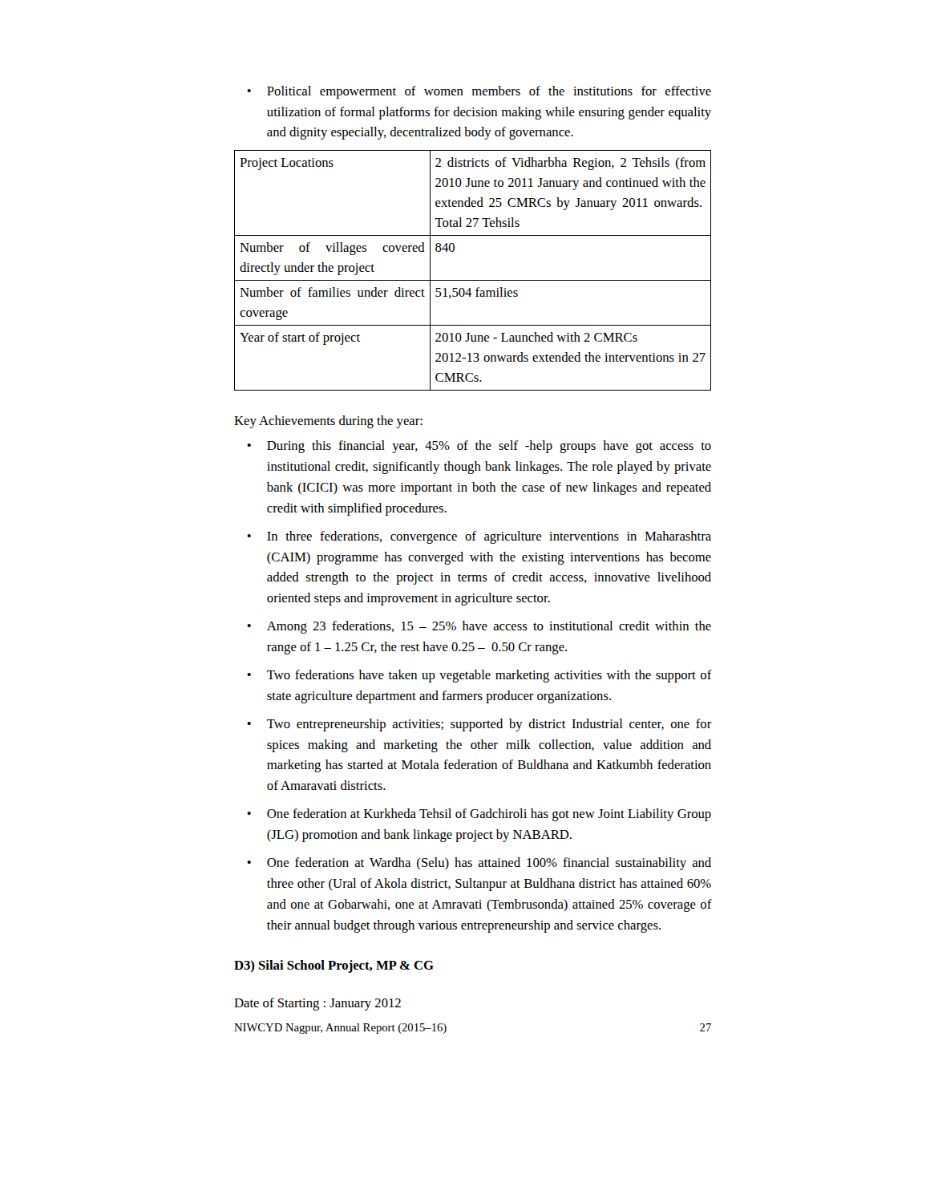Political empowerment of women members of the institutions for effective utilization of formal platforms for decision making while ensuring gender equality and dignity especially, decentralized body of governance.
| Project Locations | 2 districts of Vidharbha Region, 2 Tehsils (from 2010 June to 2011 January and continued with the extended 25 CMRCs by January 2011 onwards. Total 27 Tehsils |
| Number of villages covered directly under the project | 840 |
| Number of families under direct coverage | 51,504 families |
| Year of start of project | 2010 June - Launched with 2 CMRCs 2012-13 onwards extended the interventions in 27 CMRCs. |
Key Achievements during the year:
During this financial year, 45% of the self -help groups have got access to institutional credit, significantly though bank linkages. The role played by private bank (ICICI) was more important in both the case of new linkages and repeated credit with simplified procedures.
In three federations, convergence of agriculture interventions in Maharashtra (CAIM) programme has converged with the existing interventions has become added strength to the project in terms of credit access, innovative livelihood oriented steps and improvement in agriculture sector.
Among 23 federations, 15 – 25% have access to institutional credit within the range of 1 – 1.25 Cr, the rest have 0.25 – 0.50 Cr range.
Two federations have taken up vegetable marketing activities with the support of state agriculture department and farmers producer organizations.
Two entrepreneurship activities; supported by district Industrial center, one for spices making and marketing the other milk collection, value addition and marketing has started at Motala federation of Buldhana and Katkumbh federation of Amaravati districts.
One federation at Kurkheda Tehsil of Gadchiroli has got new Joint Liability Group (JLG) promotion and bank linkage project by NABARD.
One federation at Wardha (Selu) has attained 100% financial sustainability and three other (Ural of Akola district, Sultanpur at Buldhana district has attained 60% and one at Gobarwahi, one at Amravati (Tembrusonda) attained 25% coverage of their annual budget through various entrepreneurship and service charges.
D3) Silai School Project, MP & CG
Date of Starting : January 2012
NIWCYD Nagpur, Annual Report (2015–16) 27